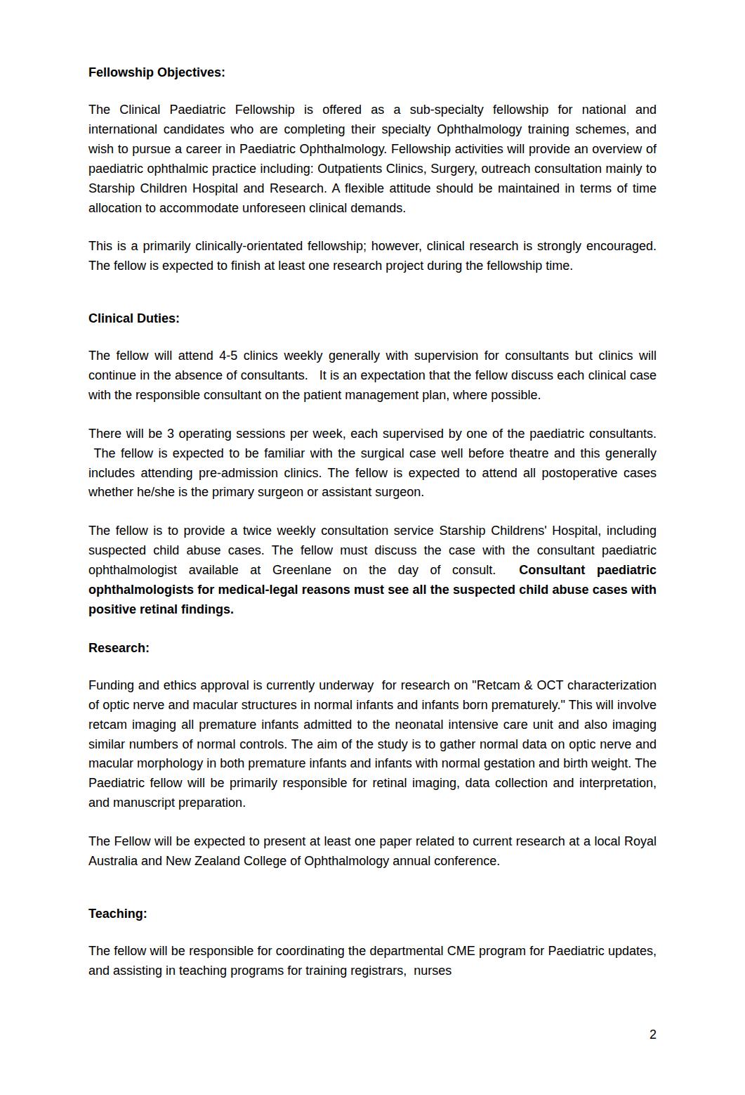Fellowship Objectives:
The Clinical Paediatric Fellowship is offered as a sub-specialty fellowship for national and international candidates who are completing their specialty Ophthalmology training schemes, and wish to pursue a career in Paediatric Ophthalmology. Fellowship activities will provide an overview of paediatric ophthalmic practice including: Outpatients Clinics, Surgery, outreach consultation mainly to Starship Children Hospital and Research. A flexible attitude should be maintained in terms of time allocation to accommodate unforeseen clinical demands.
This is a primarily clinically-orientated fellowship; however, clinical research is strongly encouraged. The fellow is expected to finish at least one research project during the fellowship time.
Clinical Duties:
The fellow will attend 4-5 clinics weekly generally with supervision for consultants but clinics will continue in the absence of consultants. It is an expectation that the fellow discuss each clinical case with the responsible consultant on the patient management plan, where possible.
There will be 3 operating sessions per week, each supervised by one of the paediatric consultants. The fellow is expected to be familiar with the surgical case well before theatre and this generally includes attending pre-admission clinics. The fellow is expected to attend all postoperative cases whether he/she is the primary surgeon or assistant surgeon.
The fellow is to provide a twice weekly consultation service Starship Childrens' Hospital, including suspected child abuse cases. The fellow must discuss the case with the consultant paediatric ophthalmologist available at Greenlane on the day of consult. Consultant paediatric ophthalmologists for medical-legal reasons must see all the suspected child abuse cases with positive retinal findings.
Research:
Funding and ethics approval is currently underway for research on "Retcam & OCT characterization of optic nerve and macular structures in normal infants and infants born prematurely." This will involve retcam imaging all premature infants admitted to the neonatal intensive care unit and also imaging similar numbers of normal controls. The aim of the study is to gather normal data on optic nerve and macular morphology in both premature infants and infants with normal gestation and birth weight. The Paediatric fellow will be primarily responsible for retinal imaging, data collection and interpretation, and manuscript preparation.
The Fellow will be expected to present at least one paper related to current research at a local Royal Australia and New Zealand College of Ophthalmology annual conference.
Teaching:
The fellow will be responsible for coordinating the departmental CME program for Paediatric updates, and assisting in teaching programs for training registrars, nurses
2